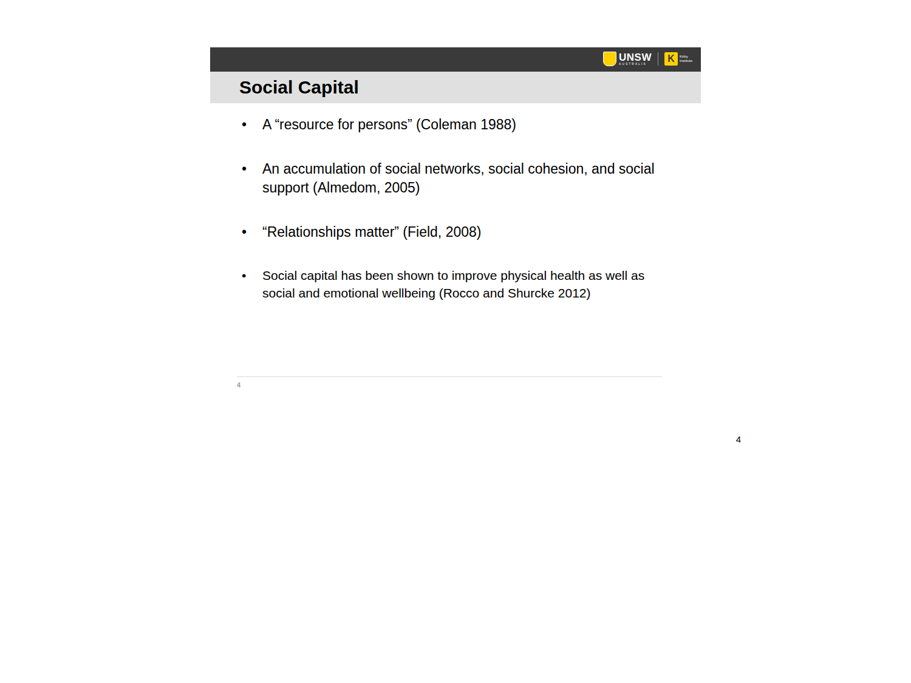UNSW AUSTRALIA
K
Kirby
Institute
Social Capital
A “resource for persons” (Coleman 1988)
An accumulation of social networks, social cohesion, and social support (Almedom, 2005)
“Relationships matter” (Field, 2008)
Social capital has been shown to improve physical health as well as social and emotional wellbeing (Rocco and Shurcke 2012)
4
4